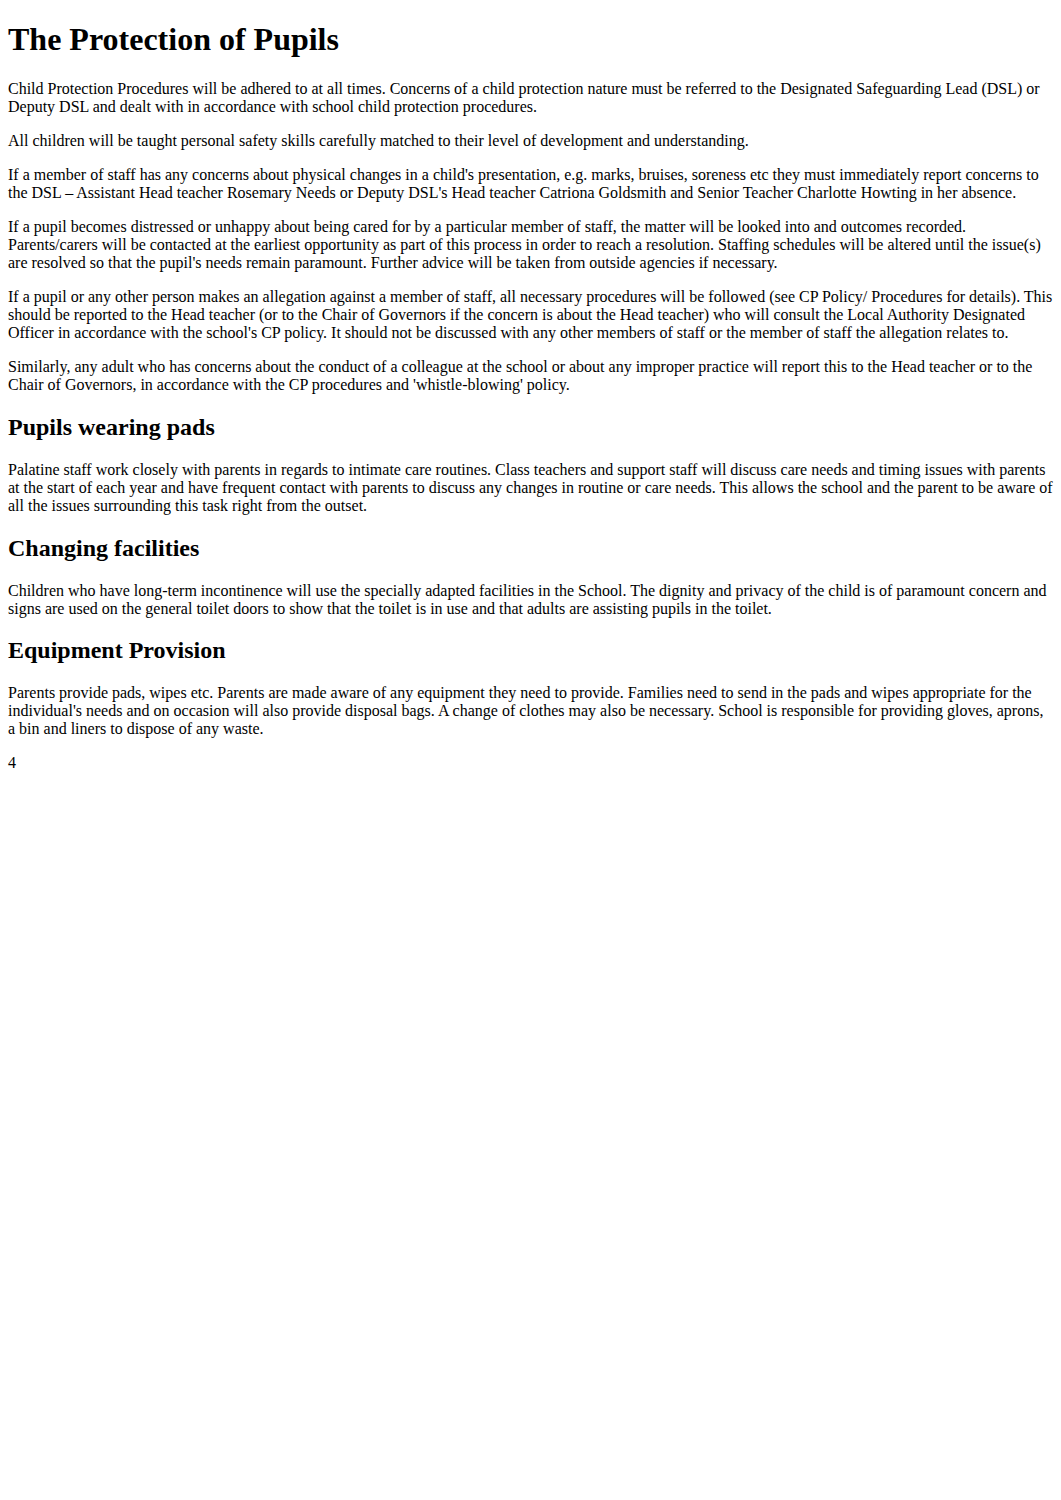The Protection of Pupils
Child Protection Procedures will be adhered to at all times. Concerns of a child protection nature must be referred to the Designated Safeguarding Lead (DSL) or Deputy DSL and dealt with in accordance with school child protection procedures.
All children will be taught personal safety skills carefully matched to their level of development and understanding.
If a member of staff has any concerns about physical changes in a child's presentation, e.g. marks, bruises, soreness etc they must immediately report concerns to the DSL – Assistant Head teacher Rosemary Needs or Deputy DSL's Head teacher Catriona Goldsmith and Senior Teacher Charlotte Howting in her absence.
If a pupil becomes distressed or unhappy about being cared for by a particular member of staff, the matter will be looked into and outcomes recorded. Parents/carers will be contacted at the earliest opportunity as part of this process in order to reach a resolution. Staffing schedules will be altered until the issue(s) are resolved so that the pupil's needs remain paramount. Further advice will be taken from outside agencies if necessary.
If a pupil or any other person makes an allegation against a member of staff, all necessary procedures will be followed (see CP Policy/ Procedures for details). This should be reported to the Head teacher (or to the Chair of Governors if the concern is about the Head teacher) who will consult the Local Authority Designated Officer in accordance with the school's CP policy. It should not be discussed with any other members of staff or the member of staff the allegation relates to.
Similarly, any adult who has concerns about the conduct of a colleague at the school or about any improper practice will report this to the Head teacher or to the Chair of Governors, in accordance with the CP procedures and 'whistle-blowing' policy.
Pupils wearing pads
Palatine staff work closely with parents in regards to intimate care routines. Class teachers and support staff will discuss care needs and timing issues with parents at the start of each year and have frequent contact with parents to discuss any changes in routine or care needs. This allows the school and the parent to be aware of all the issues surrounding this task right from the outset.
Changing facilities
Children who have long-term incontinence will use the specially adapted facilities in the School. The dignity and privacy of the child is of paramount concern and signs are used on the general toilet doors to show that the toilet is in use and that adults are assisting pupils in the toilet.
Equipment Provision
Parents provide pads, wipes etc. Parents are made aware of any equipment they need to provide. Families need to send in the pads and wipes appropriate for the individual's needs and on occasion will also provide disposal bags. A change of clothes may also be necessary. School is responsible for providing gloves, aprons, a bin and liners to dispose of any waste.
4